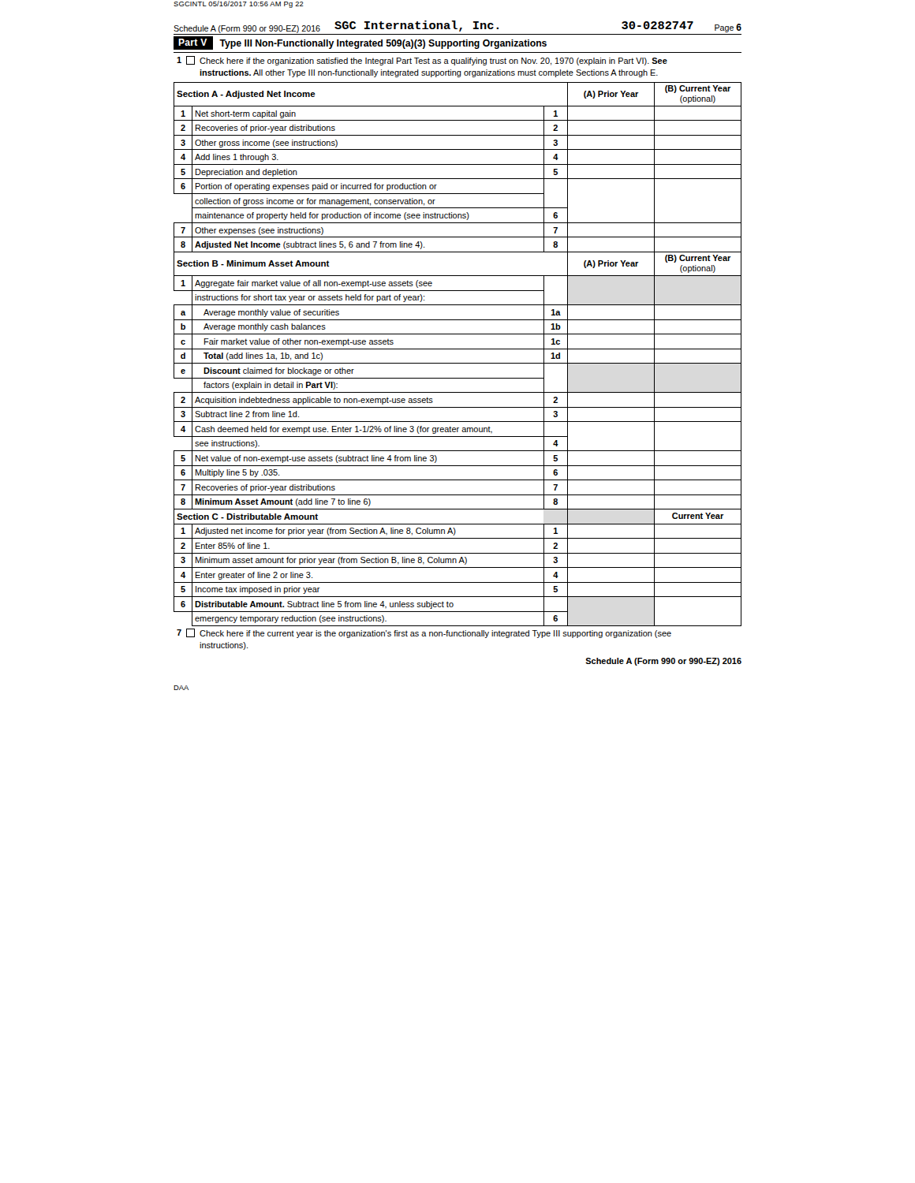SGCINTL 05/16/2017 10:56 AM Pg 22
Schedule A (Form 990 or 990-EZ) 2016
SGC International, Inc.
30-0282747
Page 6
Part V
Type III Non-Functionally Integrated 509(a)(3) Supporting Organizations
1
Check here if the organization satisfied the Integral Part Test as a qualifying trust on Nov. 20, 1970 (explain in Part VI). See
instructions. All other Type III non-functionally integrated supporting organizations must complete Sections A through E.
| Section A - Adjusted Net Income | | (A) Prior Year | (B) Current Year (optional) |
| 1 | Net short-term capital gain | 1 | | |
| 2 | Recoveries of prior-year distributions | 2 | | |
| 3 | Other gross income (see instructions) | 3 | | |
| 4 | Add lines 1 through 3. | 4 | | |
| 5 | Depreciation and depletion | 5 | | |
| 6 | Portion of operating expenses paid or incurred for production or | | | |
| | collection of gross income or for management, conservation, or | | | |
| | maintenance of property held for production of income (see instructions) | 6 | | |
| 7 | Other expenses (see instructions) | 7 | | |
| 8 | Adjusted Net Income (subtract lines 5, 6 and 7 from line 4). | 8 | | |
| Section B - Minimum Asset Amount | | (A) Prior Year | (B) Current Year (optional) |
| 1 | Aggregate fair market value of all non-exempt-use assets (see | | | |
| | instructions for short tax year or assets held for part of year): | | | |
| a | Average monthly value of securities | 1a | | |
| b | Average monthly cash balances | 1b | | |
| c | Fair market value of other non-exempt-use assets | 1c | | |
| d | Total (add lines 1a, 1b, and 1c) | 1d | | |
| e | Discount claimed for blockage or other | | | |
| | factors (explain in detail in Part VI ): | | | |
| 2 | Acquisition indebtedness applicable to non-exempt-use assets | 2 | | |
| 3 | Subtract line 2 from line 1d. | 3 | | |
| 4 | Cash deemed held for exempt use. Enter 1-1/2% of line 3 (for greater amount, | | | |
| | see instructions). | 4 | | |
| 5 | Net value of non-exempt-use assets (subtract line 4 from line 3) | 5 | | |
| 6 | Multiply line 5 by .035. | 6 | | |
| 7 | Recoveries of prior-year distributions | 7 | | |
| 8 | Minimum Asset Amount (add line 7 to line 6) | 8 | | |
| Section C - Distributable Amount | | | Current Year |
| 1 | Adjusted net income for prior year (from Section A, line 8, Column A) | 1 | | |
| 2 | Enter 85% of line 1. | 2 | | |
| 3 | Minimum asset amount for prior year (from Section B, line 8, Column A) | 3 | | |
| 4 | Enter greater of line 2 or line 3. | 4 | | |
| 5 | Income tax imposed in prior year | 5 | | |
| 6 | Distributable Amount. Subtract line 5 from line 4, unless subject to | | | |
| | emergency temporary reduction (see instructions). | 6 | | |
7
Check here if the current year is the organization's first as a non-functionally integrated Type III supporting organization (see
instructions).
Schedule A (Form 990 or 990-EZ) 2016
DAA